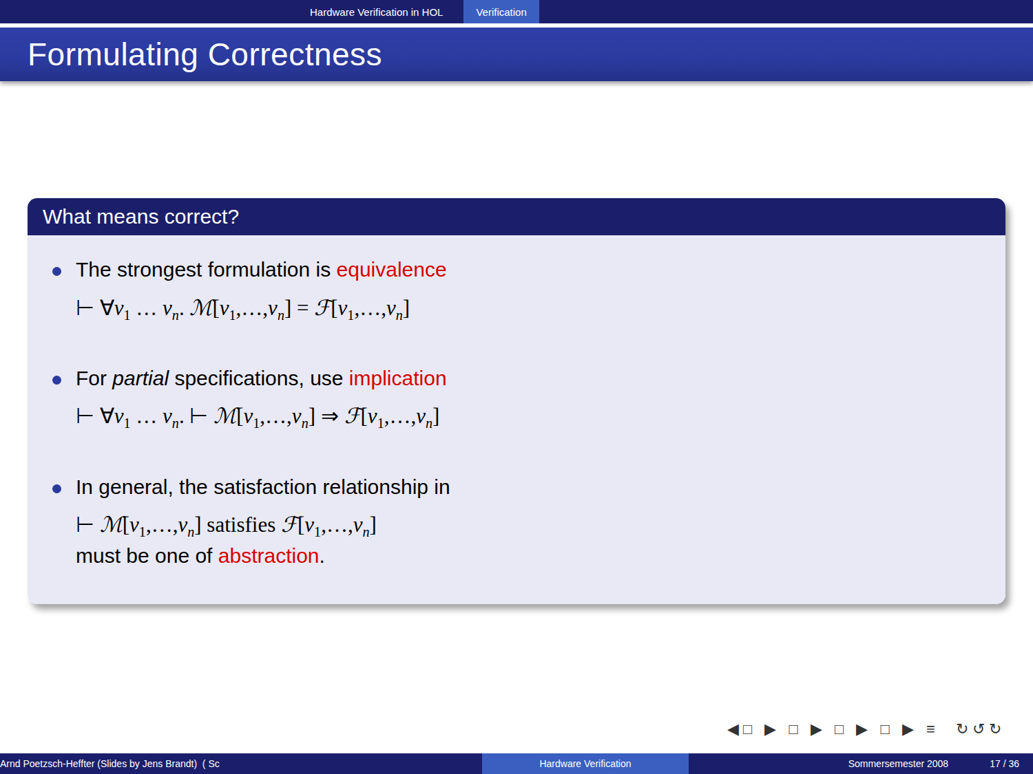Hardware Verification in HOL
Verification
Formulating Correctness
What means correct?
The strongest formulation is equivalence ⊢ ∀v1 … vn. ℳ[v1,…,vn] = ℱ[v1,…,vn]
For partial specifications, use implication ⊢ ∀v1 … vn. ⊢ ℳ[v1,…,vn] ⇒ ℱ[v1,…,vn]
In general, the satisfaction relationship in ⊢ ℳ[v1,…,vn] satisfies ℱ[v1,…,vn] must be one of abstraction.
◀□ ▶ □ ▶ □ ▶ □ ▶ ≡ ↻↺↻
Arnd Poetzsch-Heffter (Slides by Jens Brandt) ( Sc
Hardware Verification
Sommersemester 200817 / 36